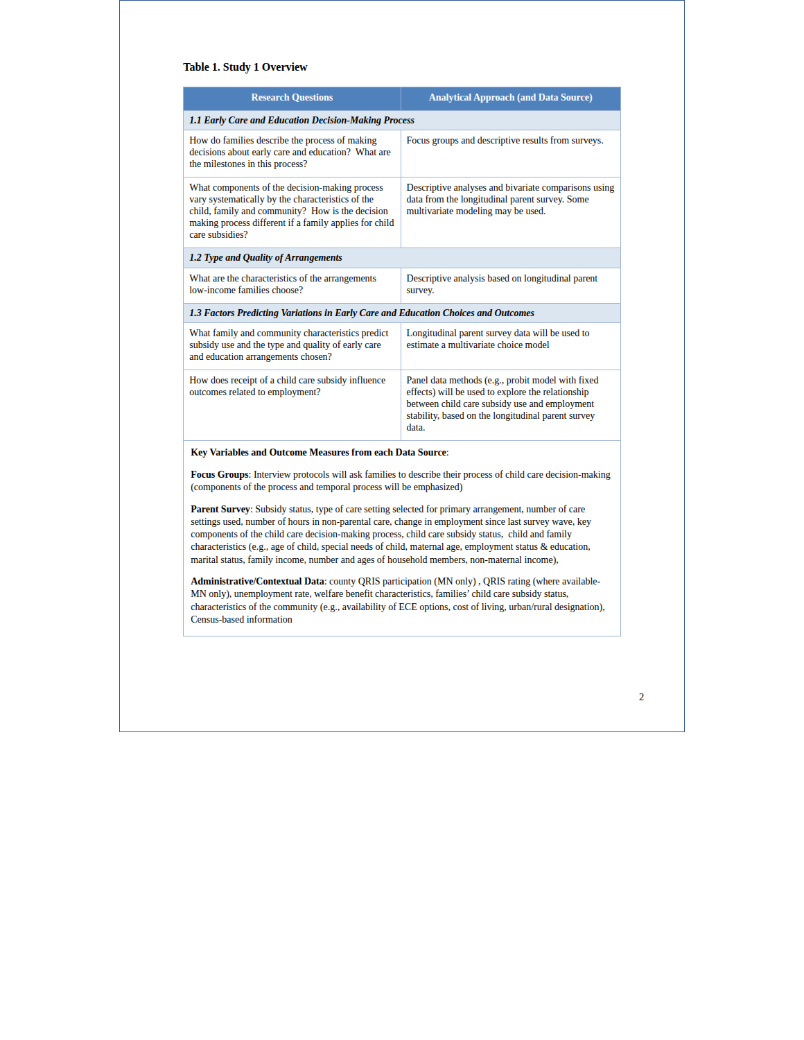Table 1. Study 1 Overview
| Research Questions | Analytical Approach (and Data Source) |
| --- | --- |
| 1.1 Early Care and Education Decision-Making Process |
| How do families describe the process of making decisions about early care and education? What are the milestones in this process? | Focus groups and descriptive results from surveys. |
| What components of the decision-making process vary systematically by the characteristics of the child, family and community? How is the decision making process different if a family applies for child care subsidies? | Descriptive analyses and bivariate comparisons using data from the longitudinal parent survey. Some multivariate modeling may be used. |
| 1.2 Type and Quality of Arrangements |
| What are the characteristics of the arrangements low-income families choose? | Descriptive analysis based on longitudinal parent survey. |
| 1.3 Factors Predicting Variations in Early Care and Education Choices and Outcomes |
| What family and community characteristics predict subsidy use and the type and quality of early care and education arrangements chosen? | Longitudinal parent survey data will be used to estimate a multivariate choice model |
| How does receipt of a child care subsidy influence outcomes related to employment? | Panel data methods (e.g., probit model with fixed effects) will be used to explore the relationship between child care subsidy use and employment stability, based on the longitudinal parent survey data. |
| Key Variables and Outcome Measures from each Data Source : Focus Groups : Interview protocols will ask families to describe their process of child care decision-making (components of the process and temporal process will be emphasized) Parent Survey : Subsidy status, type of care setting selected for primary arrangement, number of care settings used, number of hours in non-parental care, change in employment since last survey wave, key components of the child care decision-making process, child care subsidy status, child and family characteristics (e.g., age of child, special needs of child, maternal age, employment status & education, marital status, family income, number and ages of household members, non-maternal income), Administrative/Contextual Data : county QRIS participation (MN only) , QRIS rating (where available- MN only), unemployment rate, welfare benefit characteristics, families’ child care subsidy status, characteristics of the community (e.g., availability of ECE options, cost of living, urban/rural designation), Census-based information |
2